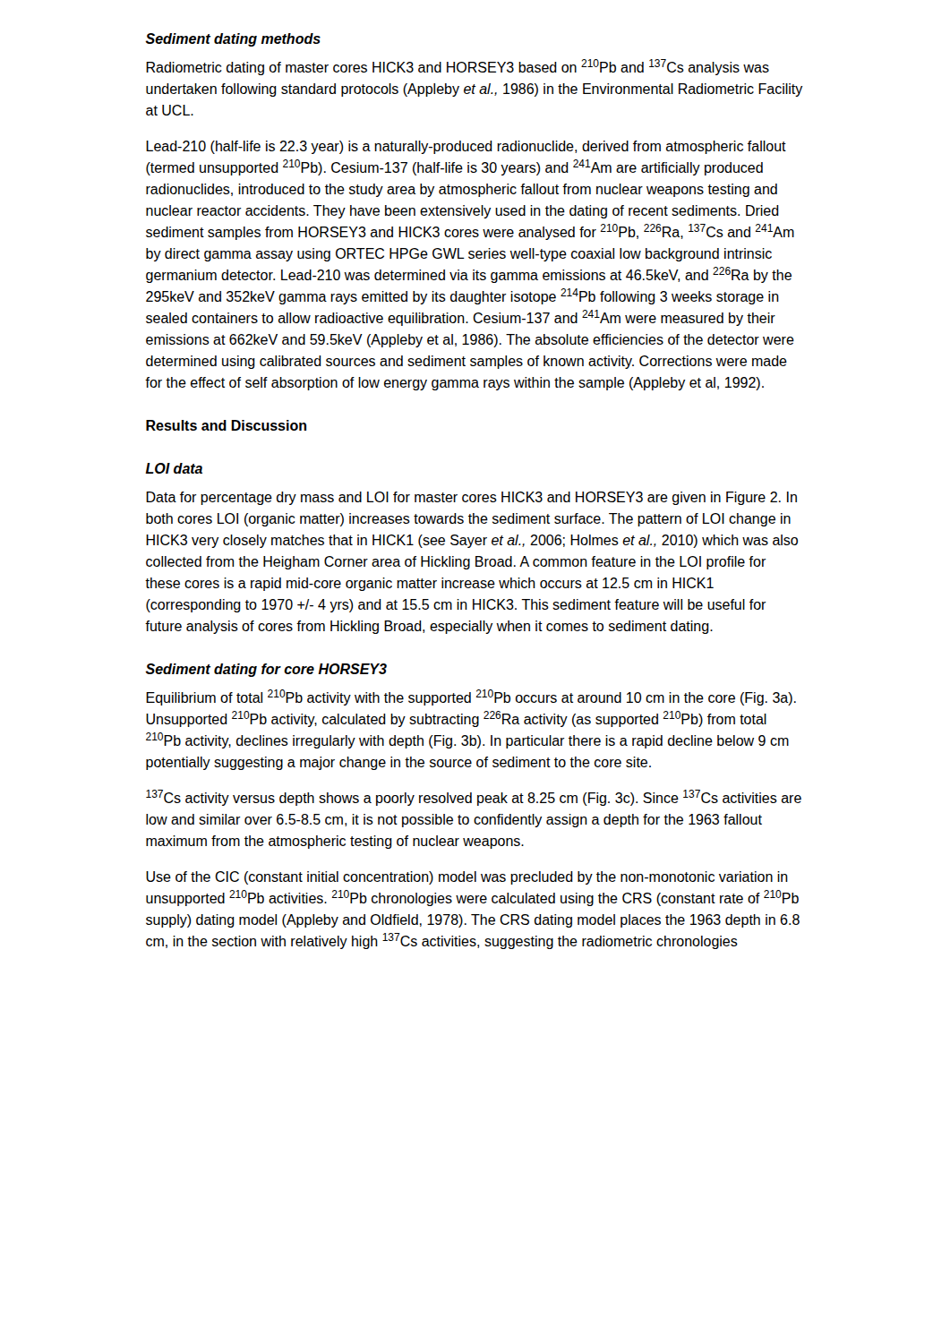Sediment dating methods
Radiometric dating of master cores HICK3 and HORSEY3 based on 210Pb and 137Cs analysis was undertaken following standard protocols (Appleby et al., 1986) in the Environmental Radiometric Facility at UCL.
Lead-210 (half-life is 22.3 year) is a naturally-produced radionuclide, derived from atmospheric fallout (termed unsupported 210Pb). Cesium-137 (half-life is 30 years) and 241Am are artificially produced radionuclides, introduced to the study area by atmospheric fallout from nuclear weapons testing and nuclear reactor accidents. They have been extensively used in the dating of recent sediments. Dried sediment samples from HORSEY3 and HICK3 cores were analysed for 210Pb, 226Ra, 137Cs and 241Am by direct gamma assay using ORTEC HPGe GWL series well-type coaxial low background intrinsic germanium detector. Lead-210 was determined via its gamma emissions at 46.5keV, and 226Ra by the 295keV and 352keV gamma rays emitted by its daughter isotope 214Pb following 3 weeks storage in sealed containers to allow radioactive equilibration. Cesium-137 and 241Am were measured by their emissions at 662keV and 59.5keV (Appleby et al, 1986). The absolute efficiencies of the detector were determined using calibrated sources and sediment samples of known activity. Corrections were made for the effect of self absorption of low energy gamma rays within the sample (Appleby et al, 1992).
Results and Discussion
LOI data
Data for percentage dry mass and LOI for master cores HICK3 and HORSEY3 are given in Figure 2. In both cores LOI (organic matter) increases towards the sediment surface. The pattern of LOI change in HICK3 very closely matches that in HICK1 (see Sayer et al., 2006; Holmes et al., 2010) which was also collected from the Heigham Corner area of Hickling Broad. A common feature in the LOI profile for these cores is a rapid mid-core organic matter increase which occurs at 12.5 cm in HICK1 (corresponding to 1970 +/- 4 yrs) and at 15.5 cm in HICK3. This sediment feature will be useful for future analysis of cores from Hickling Broad, especially when it comes to sediment dating.
Sediment dating for core HORSEY3
Equilibrium of total 210Pb activity with the supported 210Pb occurs at around 10 cm in the core (Fig. 3a). Unsupported 210Pb activity, calculated by subtracting 226Ra activity (as supported 210Pb) from total 210Pb activity, declines irregularly with depth (Fig. 3b). In particular there is a rapid decline below 9 cm potentially suggesting a major change in the source of sediment to the core site.
137Cs activity versus depth shows a poorly resolved peak at 8.25 cm (Fig. 3c). Since 137Cs activities are low and similar over 6.5-8.5 cm, it is not possible to confidently assign a depth for the 1963 fallout maximum from the atmospheric testing of nuclear weapons.
Use of the CIC (constant initial concentration) model was precluded by the non-monotonic variation in unsupported 210Pb activities. 210Pb chronologies were calculated using the CRS (constant rate of 210Pb supply) dating model (Appleby and Oldfield, 1978). The CRS dating model places the 1963 depth in 6.8 cm, in the section with relatively high 137Cs activities, suggesting the radiometric chronologies